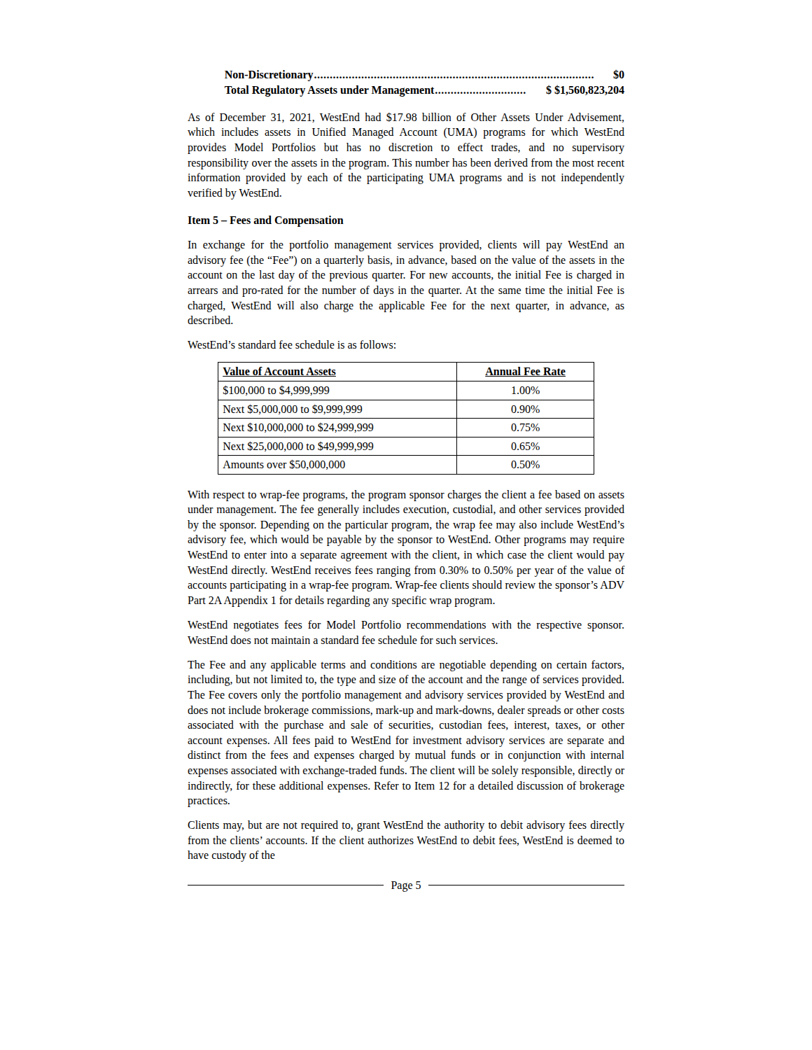Non-Discretionary ......................................................................................... $0
Total Regulatory Assets under Management ............................. $ $1,560,823,204
As of December 31, 2021, WestEnd had $17.98 billion of Other Assets Under Advisement, which includes assets in Unified Managed Account (UMA) programs for which WestEnd provides Model Portfolios but has no discretion to effect trades, and no supervisory responsibility over the assets in the program. This number has been derived from the most recent information provided by each of the participating UMA programs and is not independently verified by WestEnd.
Item 5 – Fees and Compensation
In exchange for the portfolio management services provided, clients will pay WestEnd an advisory fee (the “Fee”) on a quarterly basis, in advance, based on the value of the assets in the account on the last day of the previous quarter. For new accounts, the initial Fee is charged in arrears and pro-rated for the number of days in the quarter. At the same time the initial Fee is charged, WestEnd will also charge the applicable Fee for the next quarter, in advance, as described.
WestEnd’s standard fee schedule is as follows:
| Value of Account Assets | Annual Fee Rate |
| --- | --- |
| $100,000 to $4,999,999 | 1.00% |
| Next $5,000,000 to $9,999,999 | 0.90% |
| Next $10,000,000 to $24,999,999 | 0.75% |
| Next $25,000,000 to $49,999,999 | 0.65% |
| Amounts over $50,000,000 | 0.50% |
With respect to wrap-fee programs, the program sponsor charges the client a fee based on assets under management. The fee generally includes execution, custodial, and other services provided by the sponsor. Depending on the particular program, the wrap fee may also include WestEnd’s advisory fee, which would be payable by the sponsor to WestEnd. Other programs may require WestEnd to enter into a separate agreement with the client, in which case the client would pay WestEnd directly. WestEnd receives fees ranging from 0.30% to 0.50% per year of the value of accounts participating in a wrap-fee program. Wrap-fee clients should review the sponsor’s ADV Part 2A Appendix 1 for details regarding any specific wrap program.
WestEnd negotiates fees for Model Portfolio recommendations with the respective sponsor. WestEnd does not maintain a standard fee schedule for such services.
The Fee and any applicable terms and conditions are negotiable depending on certain factors, including, but not limited to, the type and size of the account and the range of services provided. The Fee covers only the portfolio management and advisory services provided by WestEnd and does not include brokerage commissions, mark-up and mark-downs, dealer spreads or other costs associated with the purchase and sale of securities, custodian fees, interest, taxes, or other account expenses. All fees paid to WestEnd for investment advisory services are separate and distinct from the fees and expenses charged by mutual funds or in conjunction with internal expenses associated with exchange-traded funds. The client will be solely responsible, directly or indirectly, for these additional expenses. Refer to Item 12 for a detailed discussion of brokerage practices.
Clients may, but are not required to, grant WestEnd the authority to debit advisory fees directly from the clients’ accounts. If the client authorizes WestEnd to debit fees, WestEnd is deemed to have custody of the
Page 5